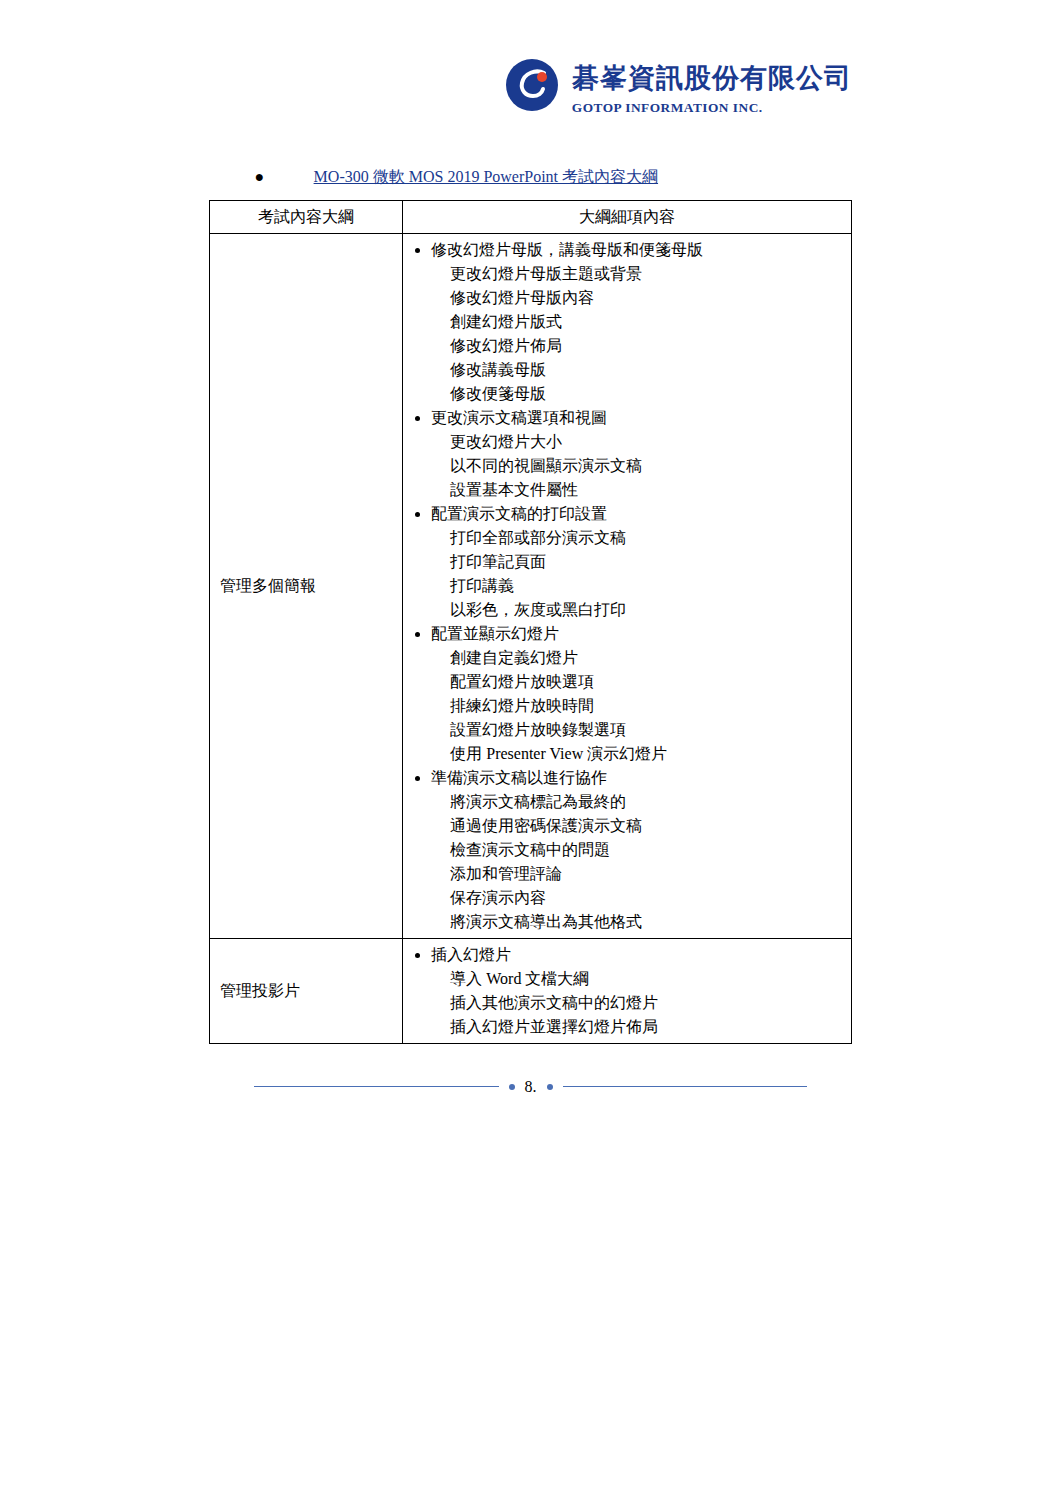碁峯資訊股份有限公司
GOTOP INFORMATION INC.
●
MO-300 微軟 MOS 2019 PowerPoint 考試內容大綱
| 考試內容大綱 | 大綱細項內容 |
| --- | --- |
| 管理多個簡報 | 修改幻燈片母版，講義母版和便箋母版 更改幻燈片母版主題或背景 修改幻燈片母版內容 創建幻燈片版式 修改幻燈片佈局 修改講義母版 修改便箋母版 更改演示文稿選項和視圖 更改幻燈片大小 以不同的視圖顯示演示文稿 設置基本文件屬性 配置演示文稿的打印設置 打印全部或部分演示文稿 打印筆記頁面 打印講義 以彩色，灰度或黑白打印 配置並顯示幻燈片 創建自定義幻燈片 配置幻燈片放映選項 排練幻燈片放映時間 設置幻燈片放映錄製選項 使用 Presenter View 演示幻燈片 準備演示文稿以進行協作 將演示文稿標記為最終的 通過使用密碼保護演示文稿 檢查演示文稿中的問題 添加和管理評論 保存演示內容 將演示文稿導出為其他格式 |
| 管理投影片 | 插入幻燈片 導入 Word 文檔大綱 插入其他演示文稿中的幻燈片 插入幻燈片並選擇幻燈片佈局 |
8.